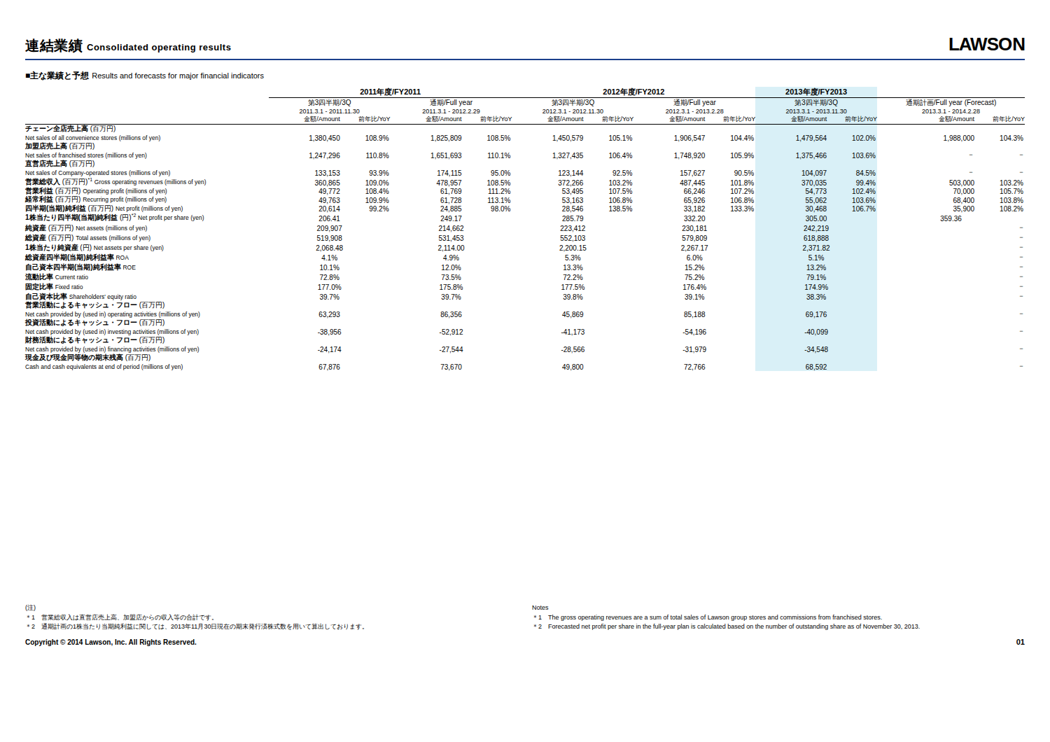連結業績Consolidated operating results
LAWSON
■主な業績と予想Results and forecasts for major financial indicators
| | 2011年度/FY2011 | 2012年度/FY2012 | 2013年度/FY2013 | |
| | 第3四半期/3Q | 通期/Full year | 第3四半期/3Q | 通期/Full year | 第3四半期/3Q | 通期計画/Full year (Forecast) |
| | 2011.3.1 - 2011.11.30 | 2011.3.1 - 2012.2.29 | 2012.3.1 - 2012.11.30 | 2012.3.1 - 2013.2.28 | 2013.3.1 - 2013.11.30 | 2013.3.1 - 2014.2.28 |
| | 金額/Amount | 前年比/YoY | 金額/Amount | 前年比/YoY | 金額/Amount | 前年比/YoY | 金額/Amount | 前年比/YoY | 金額/Amount | 前年比/YoY | 金額/Amount | 前年比/YoY |
| チェーン全店売上高 (百万円) Net sales of all convenience stores (millions of yen) | 1,380,450 | 108.9% | 1,825,809 | 108.5% | 1,450,579 | 105.1% | 1,906,547 | 104.4% | 1,479,564 | 102.0% | 1,988,000 | 104.3% |
| 加盟店売上高 (百万円) Net sales of franchised stores (millions of yen) | 1,247,296 | 110.8% | 1,651,693 | 110.1% | 1,327,435 | 106.4% | 1,748,920 | 105.9% | 1,375,466 | 103.6% | － | － |
| 直営店売上高 (百万円) Net sales of Company-operated stores (millions of yen) | 133,153 | 93.9% | 174,115 | 95.0% | 123,144 | 92.5% | 157,627 | 90.5% | 104,097 | 84.5% | － | － |
| 営業総収入 (百万円) *1 Gross operating revenues (millions of yen) | 360,865 | 109.0% | 478,957 | 108.5% | 372,266 | 103.2% | 487,445 | 101.8% | 370,035 | 99.4% | 503,000 | 103.2% |
| 営業利益 (百万円) Operating profit (millions of yen) | 49,772 | 108.4% | 61,769 | 111.2% | 53,495 | 107.5% | 66,246 | 107.2% | 54,773 | 102.4% | 70,000 | 105.7% |
| 経常利益 (百万円) Recurring profit (millions of yen) | 49,763 | 109.9% | 61,728 | 113.1% | 53,163 | 106.8% | 65,926 | 106.8% | 55,062 | 103.6% | 68,400 | 103.8% |
| 四半期(当期)純利益 (百万円) Net profit (millions of yen) | 20,614 | 99.2% | 24,885 | 98.0% | 28,546 | 138.5% | 33,182 | 133.3% | 30,468 | 106.7% | 35,900 | 108.2% |
| 1株当たり四半期(当期)純利益 (円) *2 Net profit per share (yen) | 206.41 | 249.17 | 285.79 | 332.20 | 305.00 | 359.36 |
| 純資産 (百万円) Net assets (millions of yen) | 209,907 | 214,662 | 223,412 | 230,181 | 242,219 | － |
| 総資産 (百万円) Total assets (millions of yen) | 519,908 | 531,453 | 552,103 | 579,809 | 618,888 | － |
| 1株当たり純資産 (円) Net assets per share (yen) | 2,068.48 | 2,114.00 | 2,200.15 | 2,267.17 | 2,371.82 | － |
| 総資産四半期(当期)純利益率 ROA | 4.1% | 4.9% | 5.3% | 6.0% | 5.1% | － |
| 自己資本四半期(当期)純利益率 ROE | 10.1% | 12.0% | 13.3% | 15.2% | 13.2% | － |
| 流動比率 Current ratio | 72.8% | 73.5% | 72.2% | 75.2% | 79.1% | － |
| 固定比率 Fixed ratio | 177.0% | 175.8% | 177.5% | 176.4% | 174.9% | － |
| 自己資本比率 Shareholders' equity ratio | 39.7% | 39.7% | 39.8% | 39.1% | 38.3% | － |
| 営業活動によるキャッシュ・フロー (百万円) Net cash provided by (used in) operating activities (millions of yen) | 63,293 | 86,356 | 45,869 | 85,188 | 69,176 | － |
| 投資活動によるキャッシュ・フロー (百万円) Net cash provided by (used in) investing activities (millions of yen) | -38,956 | -52,912 | -41,173 | -54,196 | -40,099 | － |
| 財務活動によるキャッシュ・フロー (百万円) Net cash provided by (used in) financing activities (millions of yen) | -24,174 | -27,544 | -28,566 | -31,979 | -34,548 | － |
| 現金及び現金同等物の期末残高 (百万円) Cash and cash equivalents at end of period (millions of yen) | 67,876 | 73,670 | 49,800 | 72,766 | 68,592 | － |
(注)
＊1　営業総収入は直営店売上高、加盟店からの収入等の合計です。
＊2　通期計画の1株当たり当期純利益に関しては、2013年11月30日現在の期末発行済株式数を用いて算出しております。
Notes
＊1　The gross operating revenues are a sum of total sales of Lawson group stores and commissions from franchised stores.
＊2　Forecasted net profit per share in the full-year plan is calculated based on the number of outstanding share as of November 30, 2013.
Copyright © 2014 Lawson, Inc. All Rights Reserved.
01